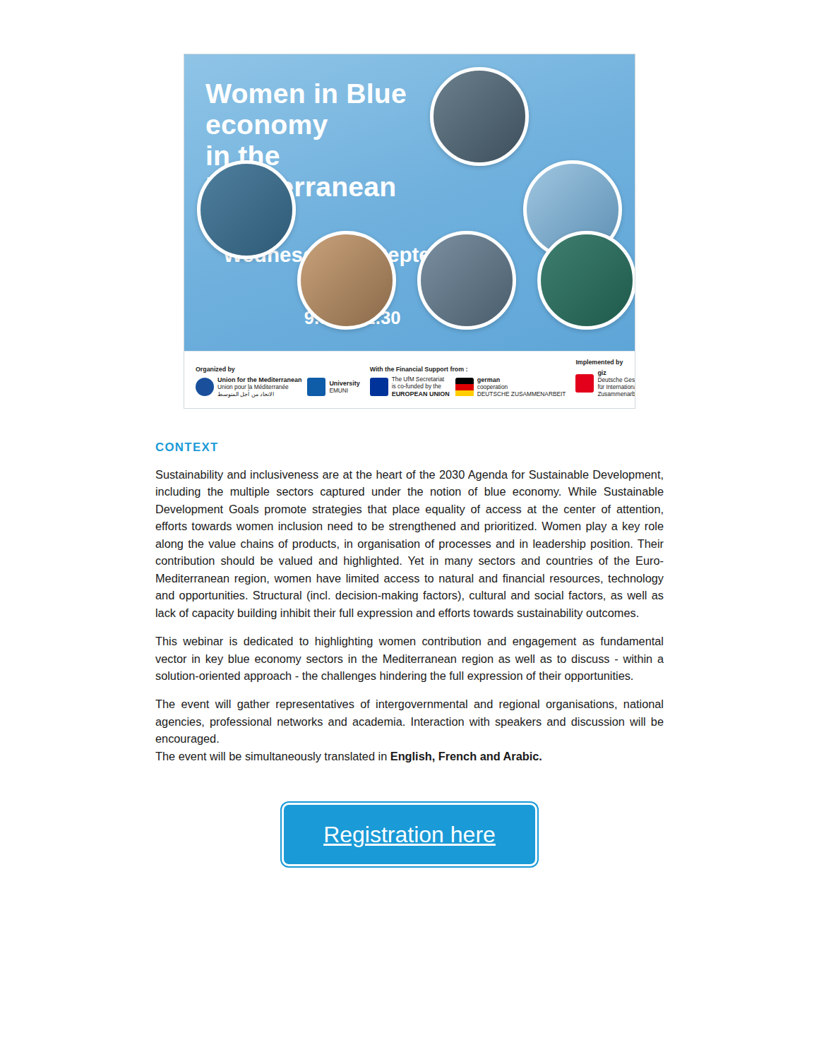Women in Blue economy
in the Mediterranean
Wednesday 22 September 2021
9.30 - 12.30
Organized by
Union for the Mediterranean Union pour la Méditerranée
الاتحاد من أجل المتوسط University EMUNI
With the Financial Support from :
The UfM Secretariat
is co-funded by the
EUROPEAN UNION german cooperation
DEUTSCHE ZUSAMMENARBEIT
Implemented by
giz Deutsche Gesellschaft
für Internationale
Zusammenarbeit (GIZ) GmbH
With the Contribution of:
WESTMED blue economy initiative
Context
Sustainability and inclusiveness are at the heart of the 2030 Agenda for Sustainable Development, including the multiple sectors captured under the notion of blue economy. While Sustainable Development Goals promote strategies that place equality of access at the center of attention, efforts towards women inclusion need to be strengthened and prioritized. Women play a key role along the value chains of products, in organisation of processes and in leadership position. Their contribution should be valued and highlighted. Yet in many sectors and countries of the Euro-Mediterranean region, women have limited access to natural and financial resources, technology and opportunities. Structural (incl. decision-making factors), cultural and social factors, as well as lack of capacity building inhibit their full expression and efforts towards sustainability outcomes.
This webinar is dedicated to highlighting women contribution and engagement as fundamental vector in key blue economy sectors in the Mediterranean region as well as to discuss - within a solution-oriented approach - the challenges hindering the full expression of their opportunities.
The event will gather representatives of intergovernmental and regional organisations, national agencies, professional networks and academia. Interaction with speakers and discussion will be encouraged.
The event will be simultaneously translated in English, French and Arabic.
Registration here